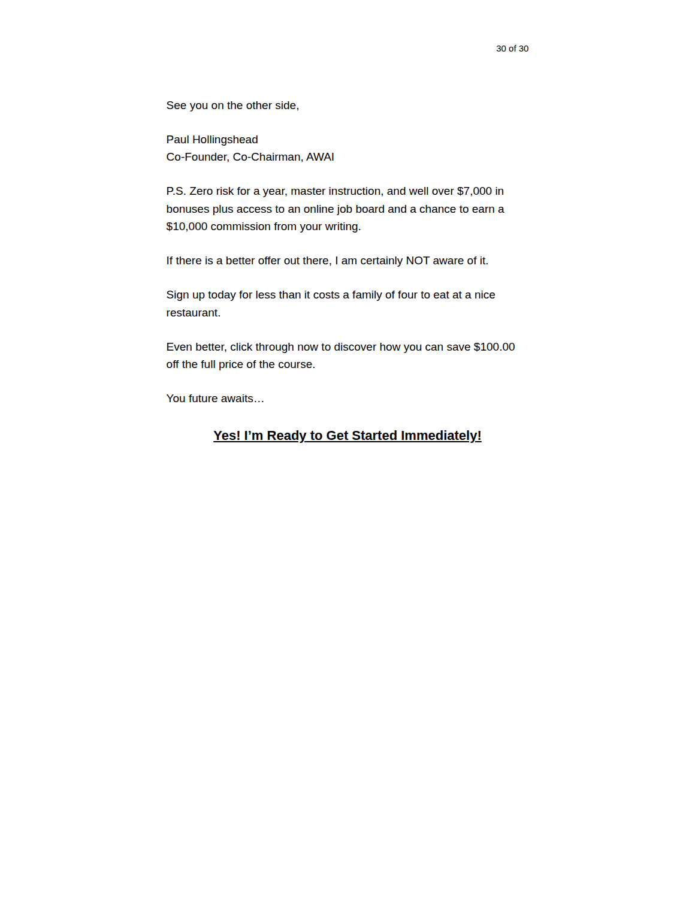30 of 30
See you on the other side,
Paul Hollingshead
Co-Founder, Co-Chairman, AWAI
P.S. Zero risk for a year, master instruction, and well over $7,000 in bonuses plus access to an online job board and a chance to earn a $10,000 commission from your writing.
If there is a better offer out there, I am certainly NOT aware of it.
Sign up today for less than it costs a family of four to eat at a nice restaurant.
Even better, click through now to discover how you can save $100.00 off the full price of the course.
You future awaits…
Yes! I’m Ready to Get Started Immediately!